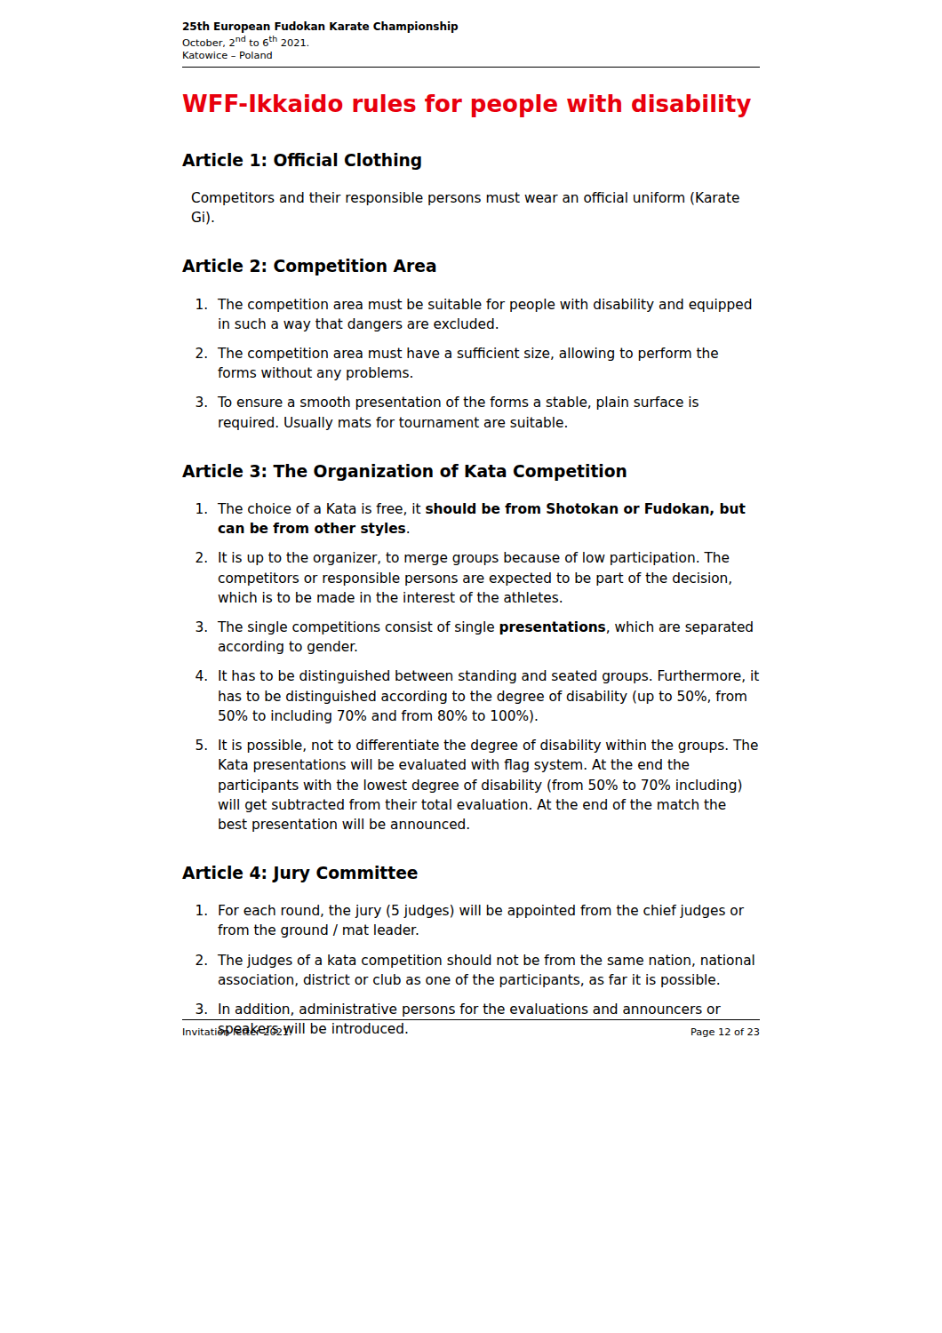25th European Fudokan Karate Championship
October, 2nd to 6th 2021.
Katowice – Poland
WFF-Ikkaido rules for people with disability
Article 1: Official Clothing
Competitors and their responsible persons must wear an official uniform (Karate Gi).
Article 2: Competition Area
The competition area must be suitable for people with disability and equipped in such a way that dangers are excluded.
The competition area must have a sufficient size, allowing to perform the forms without any problems.
To ensure a smooth presentation of the forms a stable, plain surface is required. Usually mats for tournament are suitable.
Article 3: The Organization of Kata Competition
The choice of a Kata is free, it should be from Shotokan or Fudokan, but can be from other styles.
It is up to the organizer, to merge groups because of low participation. The competitors or responsible persons are expected to be part of the decision, which is to be made in the interest of the athletes.
The single competitions consist of single presentations, which are separated according to gender.
It has to be distinguished between standing and seated groups. Furthermore, it has to be distinguished according to the degree of disability (up to 50%, from 50% to including 70% and from 80% to 100%).
It is possible, not to differentiate the degree of disability within the groups. The Kata presentations will be evaluated with flag system. At the end the participants with the lowest degree of disability (from 50% to 70% including) will get subtracted from their total evaluation. At the end of the match the best presentation will be announced.
Article 4: Jury Committee
For each round, the jury (5 judges) will be appointed from the chief judges or from the ground / mat leader.
The judges of a kata competition should not be from the same nation, national association, district or club as one of the participants, as far it is possible.
In addition, administrative persons for the evaluations and announcers or speakers will be introduced.
Invitation letter 2021. Page 12 of 23